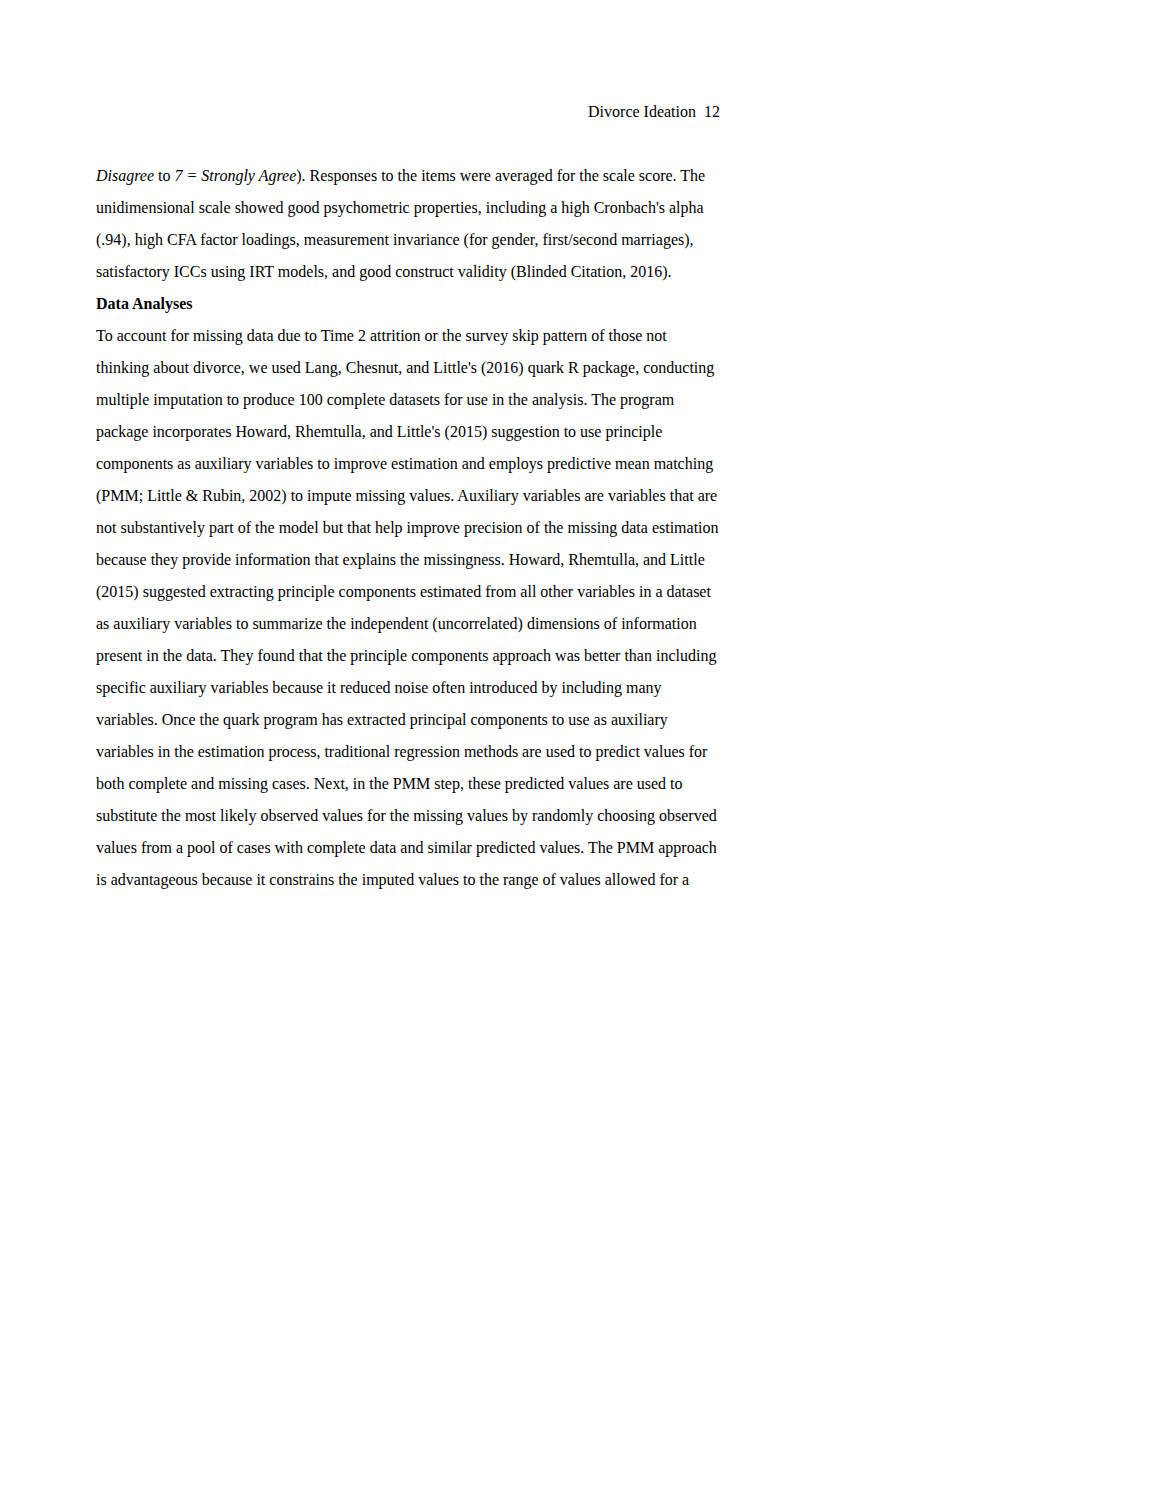Divorce Ideation 12
Disagree to 7 = Strongly Agree). Responses to the items were averaged for the scale score. The unidimensional scale showed good psychometric properties, including a high Cronbach's alpha (.94), high CFA factor loadings, measurement invariance (for gender, first/second marriages), satisfactory ICCs using IRT models, and good construct validity (Blinded Citation, 2016).
Data Analyses
To account for missing data due to Time 2 attrition or the survey skip pattern of those not thinking about divorce, we used Lang, Chesnut, and Little's (2016) quark R package, conducting multiple imputation to produce 100 complete datasets for use in the analysis. The program package incorporates Howard, Rhemtulla, and Little's (2015) suggestion to use principle components as auxiliary variables to improve estimation and employs predictive mean matching (PMM; Little & Rubin, 2002) to impute missing values. Auxiliary variables are variables that are not substantively part of the model but that help improve precision of the missing data estimation because they provide information that explains the missingness. Howard, Rhemtulla, and Little (2015) suggested extracting principle components estimated from all other variables in a dataset as auxiliary variables to summarize the independent (uncorrelated) dimensions of information present in the data. They found that the principle components approach was better than including specific auxiliary variables because it reduced noise often introduced by including many variables. Once the quark program has extracted principal components to use as auxiliary variables in the estimation process, traditional regression methods are used to predict values for both complete and missing cases. Next, in the PMM step, these predicted values are used to substitute the most likely observed values for the missing values by randomly choosing observed values from a pool of cases with complete data and similar predicted values. The PMM approach is advantageous because it constrains the imputed values to the range of values allowed for a